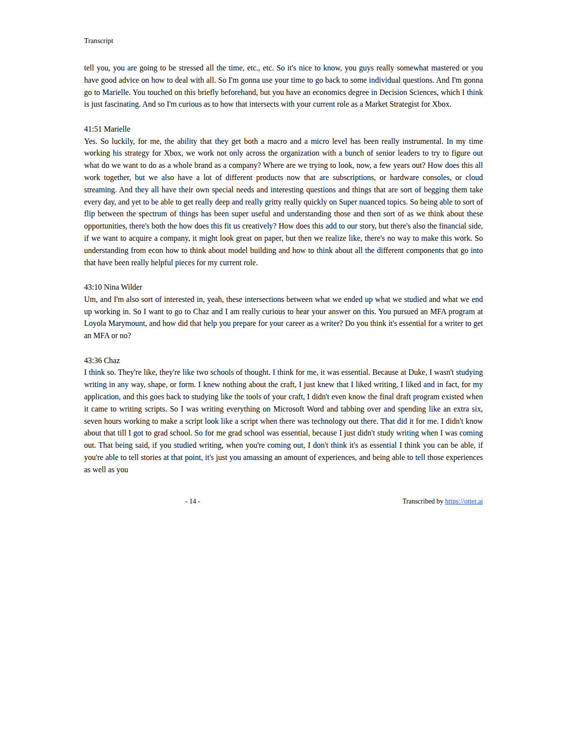Transcript
tell you, you are going to be stressed all the time, etc., etc. So it's nice to know, you guys really somewhat mastered or you have good advice on how to deal with all. So I'm gonna use your time to go back to some individual questions. And I'm gonna go to Marielle. You touched on this briefly beforehand, but you have an economics degree in Decision Sciences, which I think is just fascinating. And so I'm curious as to how that intersects with your current role as a Market Strategist for Xbox.
41:51 Marielle
Yes. So luckily, for me, the ability that they get both a macro and a micro level has been really instrumental. In my time working his strategy for Xbox, we work not only across the organization with a bunch of senior leaders to try to figure out what do we want to do as a whole brand as a company? Where are we trying to look, now, a few years out? How does this all work together, but we also have a lot of different products now that are subscriptions, or hardware consoles, or cloud streaming. And they all have their own special needs and interesting questions and things that are sort of begging them take every day, and yet to be able to get really deep and really gritty really quickly on Super nuanced topics. So being able to sort of flip between the spectrum of things has been super useful and understanding those and then sort of as we think about these opportunities, there's both the how does this fit us creatively? How does this add to our story, but there's also the financial side, if we want to acquire a company, it might look great on paper, but then we realize like, there's no way to make this work. So understanding from econ how to think about model building and how to think about all the different components that go into that have been really helpful pieces for my current role.
43:10 Nina Wilder
Um, and I'm also sort of interested in, yeah, these intersections between what we ended up what we studied and what we end up working in. So I want to go to Chaz and I am really curious to hear your answer on this. You pursued an MFA program at Loyola Marymount, and how did that help you prepare for your career as a writer? Do you think it's essential for a writer to get an MFA or no?
43:36 Chaz
I think so. They're like, they're like two schools of thought. I think for me, it was essential. Because at Duke, I wasn't studying writing in any way, shape, or form. I knew nothing about the craft, I just knew that I liked writing, I liked and in fact, for my application, and this goes back to studying like the tools of your craft, I didn't even know the final draft program existed when it came to writing scripts. So I was writing everything on Microsoft Word and tabbing over and spending like an extra six, seven hours working to make a script look like a script when there was technology out there. That did it for me. I didn't know about that till I got to grad school. So for me grad school was essential, because I just didn't study writing when I was coming out. That being said, if you studied writing, when you're coming out, I don't think it's as essential I think you can be able, if you're able to tell stories at that point, it's just you amassing an amount of experiences, and being able to tell those experiences as well as you
- 14 - Transcribed by https://otter.ai